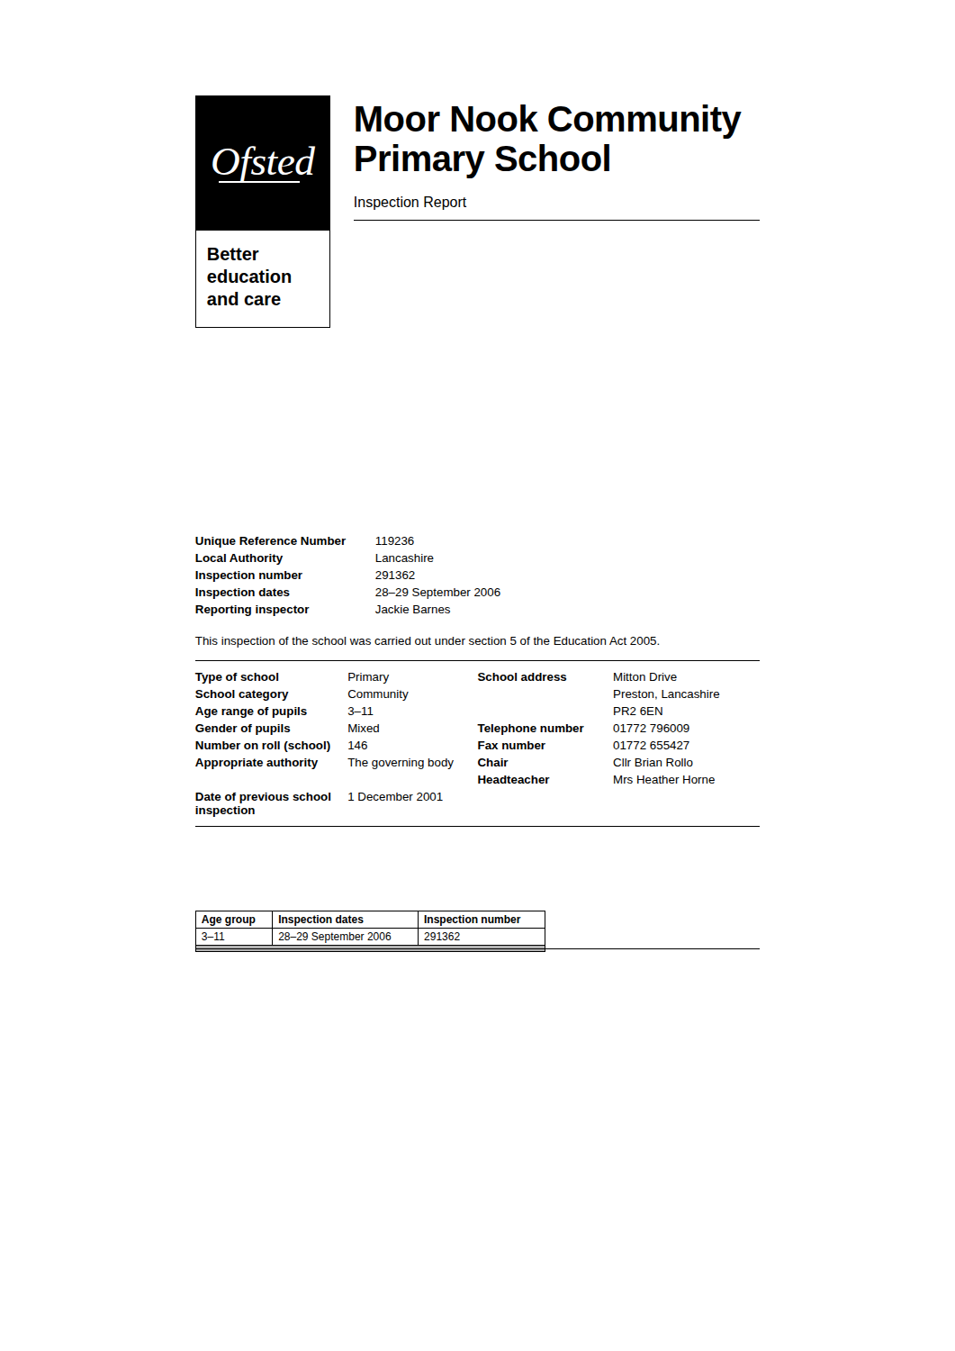Ofsted
Better
education
and care
Moor Nook Community Primary School
Inspection Report
| Unique Reference Number | 119236 |
| Local Authority | Lancashire |
| Inspection number | 291362 |
| Inspection dates | 28–29 September 2006 |
| Reporting inspector | Jackie Barnes |
This inspection of the school was carried out under section 5 of the Education Act 2005.
| Type of school | Primary | School address | Mitton Drive |
| School category | Community | | Preston, Lancashire |
| Age range of pupils | 3–11 | | PR2 6EN |
| Gender of pupils | Mixed | Telephone number | 01772 796009 |
| Number on roll (school) | 146 | Fax number | 01772 655427 |
| Appropriate authority | The governing body | Chair | Cllr Brian Rollo |
| | | Headteacher | Mrs Heather Horne |
| Date of previous school inspection | 1 December 2001 | | |
| Age group | Inspection dates | Inspection number |
| --- | --- | --- |
| 3–11 | 28–29 September 2006 | 291362 |